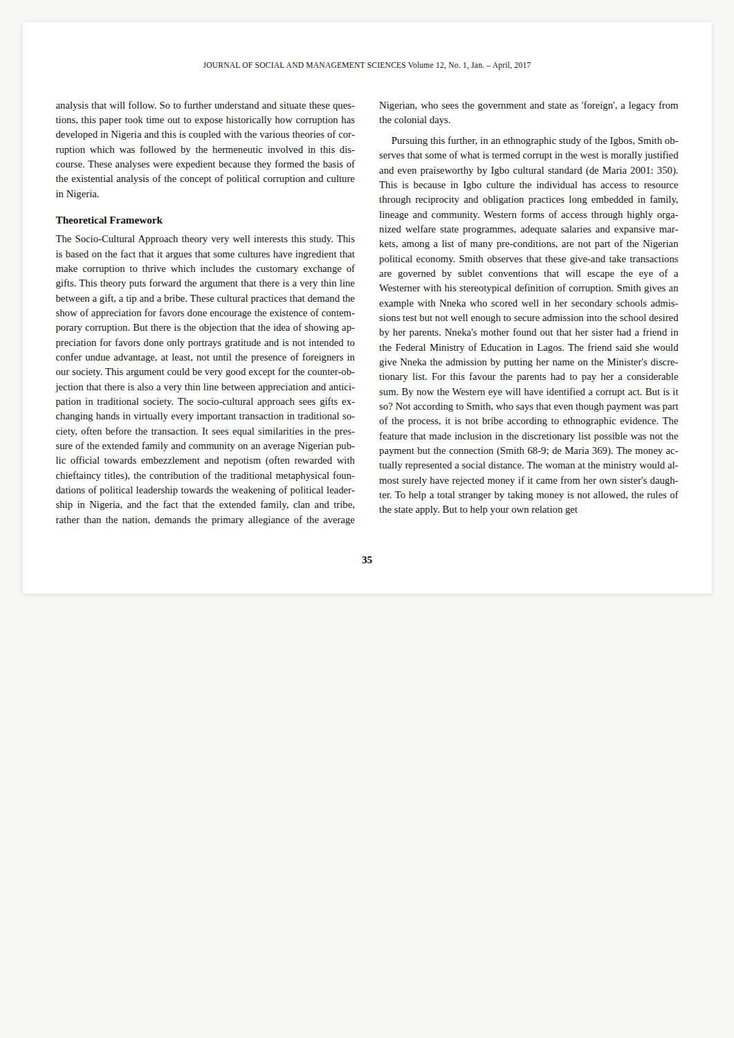JOURNAL OF SOCIAL AND MANAGEMENT SCIENCES Volume 12, No. 1, Jan. – April, 2017
analysis that will follow. So to further understand and situate these questions, this paper took time out to expose historically how corruption has developed in Nigeria and this is coupled with the various theories of corruption which was followed by the hermeneutic involved in this discourse. These analyses were expedient because they formed the basis of the existential analysis of the concept of political corruption and culture in Nigeria.
Theoretical Framework
The Socio-Cultural Approach theory very well interests this study. This is based on the fact that it argues that some cultures have ingredient that make corruption to thrive which includes the customary exchange of gifts. This theory puts forward the argument that there is a very thin line between a gift, a tip and a bribe. These cultural practices that demand the show of appreciation for favors done encourage the existence of contemporary corruption. But there is the objection that the idea of showing appreciation for favors done only portrays gratitude and is not intended to confer undue advantage, at least, not until the presence of foreigners in our society. This argument could be very good except for the counter-objection that there is also a very thin line between appreciation and anticipation in traditional society. The socio-cultural approach sees gifts exchanging hands in virtually every important transaction in traditional society, often before the transaction. It sees equal similarities in the pressure of the extended family and community on an average Nigerian public official towards embezzlement and nepotism (often rewarded with chieftaincy titles), the contribution of the traditional metaphysical foundations of political leadership towards the weakening of political leadership in Nigeria, and the fact that the extended family, clan and tribe, rather than the nation, demands the primary allegiance of the average Nigerian, who sees the government and state as 'foreign', a legacy from the colonial days.
Pursuing this further, in an ethnographic study of the Igbos, Smith observes that some of what is termed corrupt in the west is morally justified and even praiseworthy by Igbo cultural standard (de Maria 2001: 350). This is because in Igbo culture the individual has access to resource through reciprocity and obligation practices long embedded in family, lineage and community. Western forms of access through highly organized welfare state programmes, adequate salaries and expansive markets, among a list of many pre-conditions, are not part of the Nigerian political economy. Smith observes that these give-and take transactions are governed by sublet conventions that will escape the eye of a Westerner with his stereotypical definition of corruption. Smith gives an example with Nneka who scored well in her secondary schools admissions test but not well enough to secure admission into the school desired by her parents. Nneka's mother found out that her sister had a friend in the Federal Ministry of Education in Lagos. The friend said she would give Nneka the admission by putting her name on the Minister's discretionary list. For this favour the parents had to pay her a considerable sum. By now the Western eye will have identified a corrupt act. But is it so? Not according to Smith, who says that even though payment was part of the process, it is not bribe according to ethnographic evidence. The feature that made inclusion in the discretionary list possible was not the payment but the connection (Smith 68-9; de Maria 369). The money actually represented a social distance. The woman at the ministry would almost surely have rejected money if it came from her own sister's daughter. To help a total stranger by taking money is not allowed, the rules of the state apply. But to help your own relation get
35